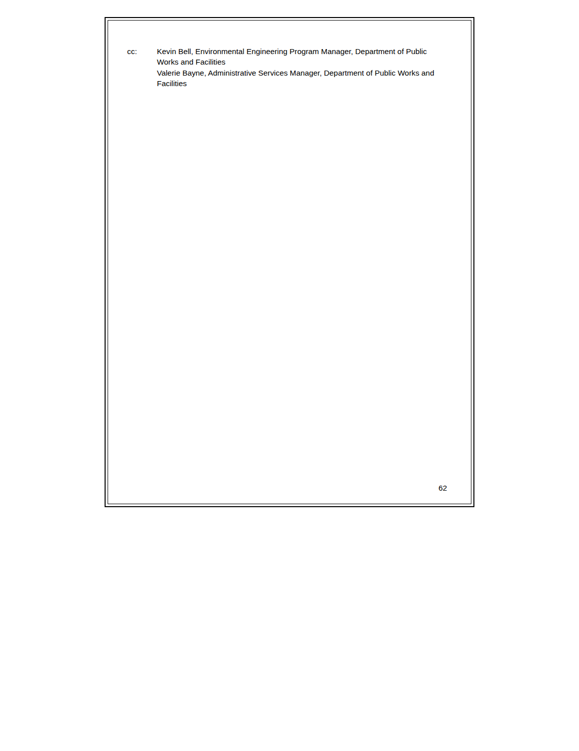cc:
Kevin Bell, Environmental Engineering Program Manager, Department of Public Works and Facilities
Valerie Bayne, Administrative Services Manager, Department of Public Works and Facilities
62